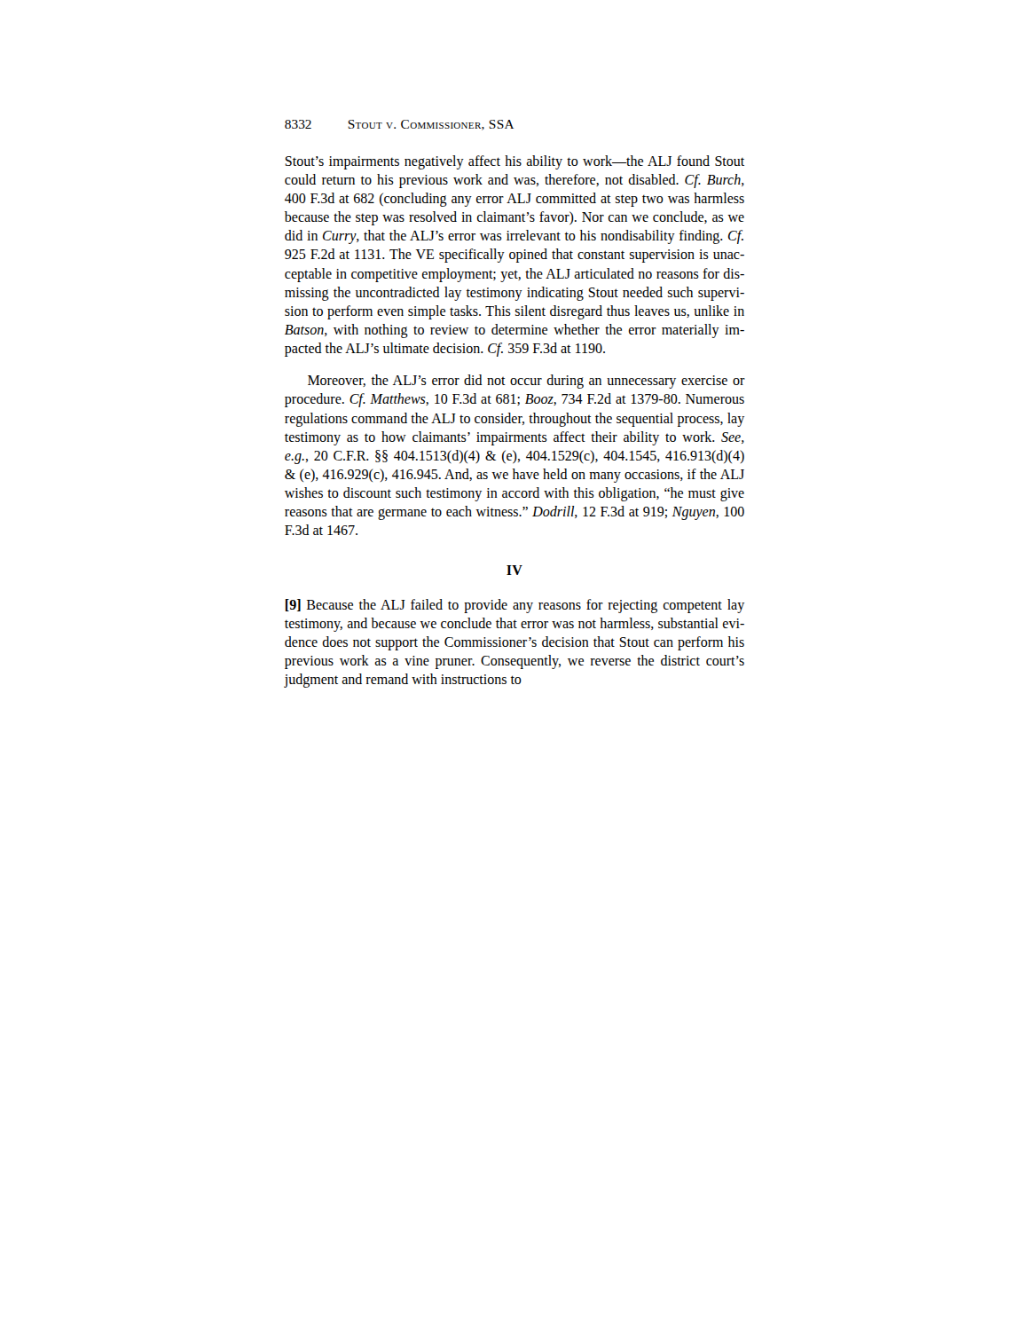8332 Stout v. Commissioner, SSA
Stout’s impairments negatively affect his ability to work—the ALJ found Stout could return to his previous work and was, therefore, not disabled. Cf. Burch, 400 F.3d at 682 (concluding any error ALJ committed at step two was harmless because the step was resolved in claimant’s favor). Nor can we conclude, as we did in Curry, that the ALJ’s error was irrelevant to his nondisability finding. Cf. 925 F.2d at 1131. The VE specifically opined that constant supervision is unacceptable in competitive employment; yet, the ALJ articulated no reasons for dismissing the uncontradicted lay testimony indicating Stout needed such supervision to perform even simple tasks. This silent disregard thus leaves us, unlike in Batson, with nothing to review to determine whether the error materially impacted the ALJ’s ultimate decision. Cf. 359 F.3d at 1190.
Moreover, the ALJ’s error did not occur during an unnecessary exercise or procedure. Cf. Matthews, 10 F.3d at 681; Booz, 734 F.2d at 1379-80. Numerous regulations command the ALJ to consider, throughout the sequential process, lay testimony as to how claimants’ impairments affect their ability to work. See, e.g., 20 C.F.R. §§ 404.1513(d)(4) & (e), 404.1529(c), 404.1545, 416.913(d)(4) & (e), 416.929(c), 416.945. And, as we have held on many occasions, if the ALJ wishes to discount such testimony in accord with this obligation, “he must give reasons that are germane to each witness.” Dodrill, 12 F.3d at 919; Nguyen, 100 F.3d at 1467.
IV
[9] Because the ALJ failed to provide any reasons for rejecting competent lay testimony, and because we conclude that error was not harmless, substantial evidence does not support the Commissioner’s decision that Stout can perform his previous work as a vine pruner. Consequently, we reverse the district court’s judgment and remand with instructions to